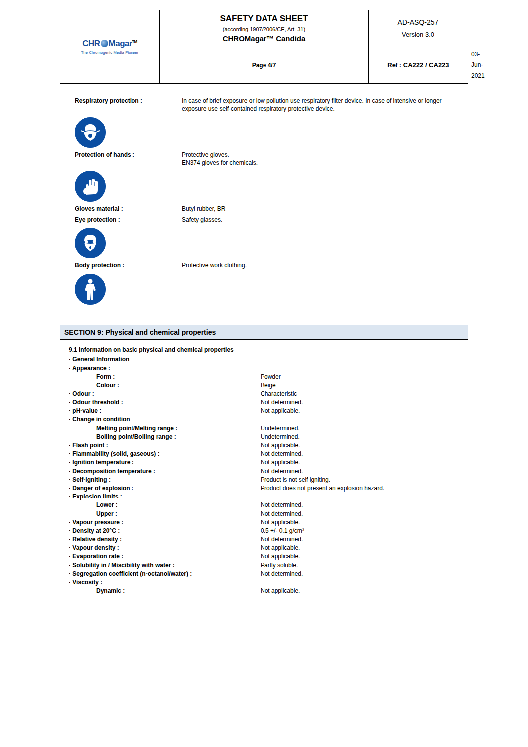| CHR Magar TM The Chromogenic Media Pioneer | SAFETY DATA SHEET (according 1907/2006/CE, Art. 31) CHROMagar™ Candida | AD-ASQ-257 Version 3.0 |
| Page 4/7 | Ref : CA222 / CA223 | 03-Jun-2021 |
| Respiratory protection : | In case of brief exposure or low pollution use respiratory filter device. In case of intensive or longer exposure use self-contained respiratory protective device. |
| Protection of hands : | Protective gloves. EN374 gloves for chemicals. |
| Gloves material : | Butyl rubber, BR |
| Eye protection : | Safety glasses. |
| Body protection : | Protective work clothing. |
SECTION 9: Physical and chemical properties
9.1 Information on basic physical and chemical properties
· General Information
· Appearance :
| Form : | Powder |
| Colour : | Beige |
| · Odour : | Characteristic |
| · Odour threshold : | Not determined. |
| · pH-value : | Not applicable. |
| · Change in condition | |
| Melting point/Melting range : | Undetermined. |
| Boiling point/Boiling range : | Undetermined. |
| · Flash point : | Not applicable. |
| · Flammability (solid, gaseous) : | Not determined. |
| · Ignition temperature : | Not applicable. |
| · Decomposition temperature : | Not determined. |
| · Self-igniting : | Product is not self igniting. |
| · Danger of explosion : | Product does not present an explosion hazard. |
| · Explosion limits : | |
| Lower : | Not determined. |
| Upper : | Not determined. |
| · Vapour pressure : | Not applicable. |
| · Density at 20°C : | 0.5 +/- 0.1 g/cm³ |
| · Relative density : | Not determined. |
| · Vapour density : | Not applicable. |
| · Evaporation rate : | Not applicable. |
| · Solubility in / Miscibility with water : | Partly soluble. |
| · Segregation coefficient (n-octanol/water) : | Not determined. |
| · Viscosity : | |
| Dynamic : | Not applicable. |